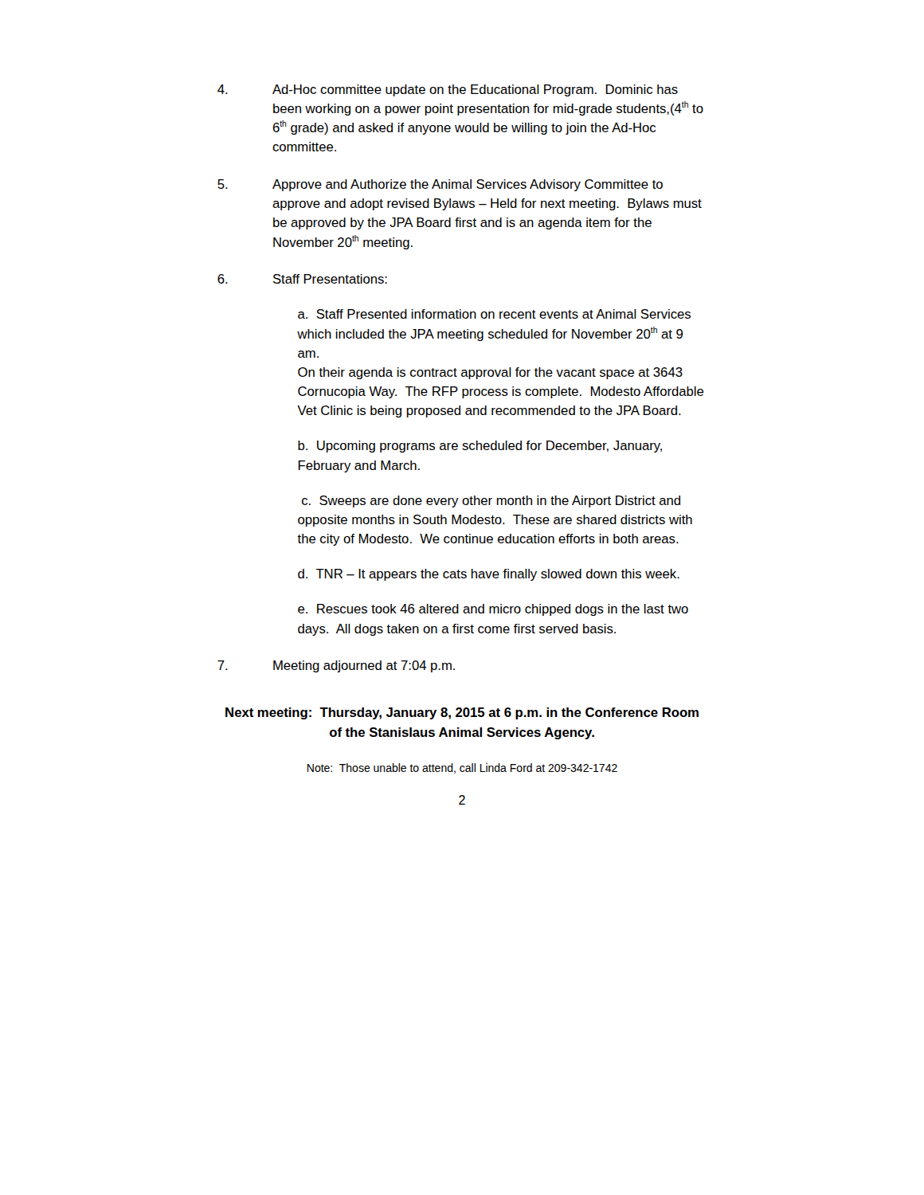4. Ad-Hoc committee update on the Educational Program. Dominic has been working on a power point presentation for mid-grade students,(4th to 6th grade) and asked if anyone would be willing to join the Ad-Hoc committee.
5. Approve and Authorize the Animal Services Advisory Committee to approve and adopt revised Bylaws – Held for next meeting. Bylaws must be approved by the JPA Board first and is an agenda item for the November 20th meeting.
6. Staff Presentations:
a. Staff Presented information on recent events at Animal Services which included the JPA meeting scheduled for November 20th at 9 am.
On their agenda is contract approval for the vacant space at 3643 Cornucopia Way. The RFP process is complete. Modesto Affordable Vet Clinic is being proposed and recommended to the JPA Board.
b. Upcoming programs are scheduled for December, January, February and March.
c. Sweeps are done every other month in the Airport District and opposite months in South Modesto. These are shared districts with the city of Modesto. We continue education efforts in both areas.
d. TNR – It appears the cats have finally slowed down this week.
e. Rescues took 46 altered and micro chipped dogs in the last two days. All dogs taken on a first come first served basis.
7. Meeting adjourned at 7:04 p.m.
Next meeting: Thursday, January 8, 2015 at 6 p.m. in the Conference Room of the Stanislaus Animal Services Agency.
Note: Those unable to attend, call Linda Ford at 209-342-1742
2